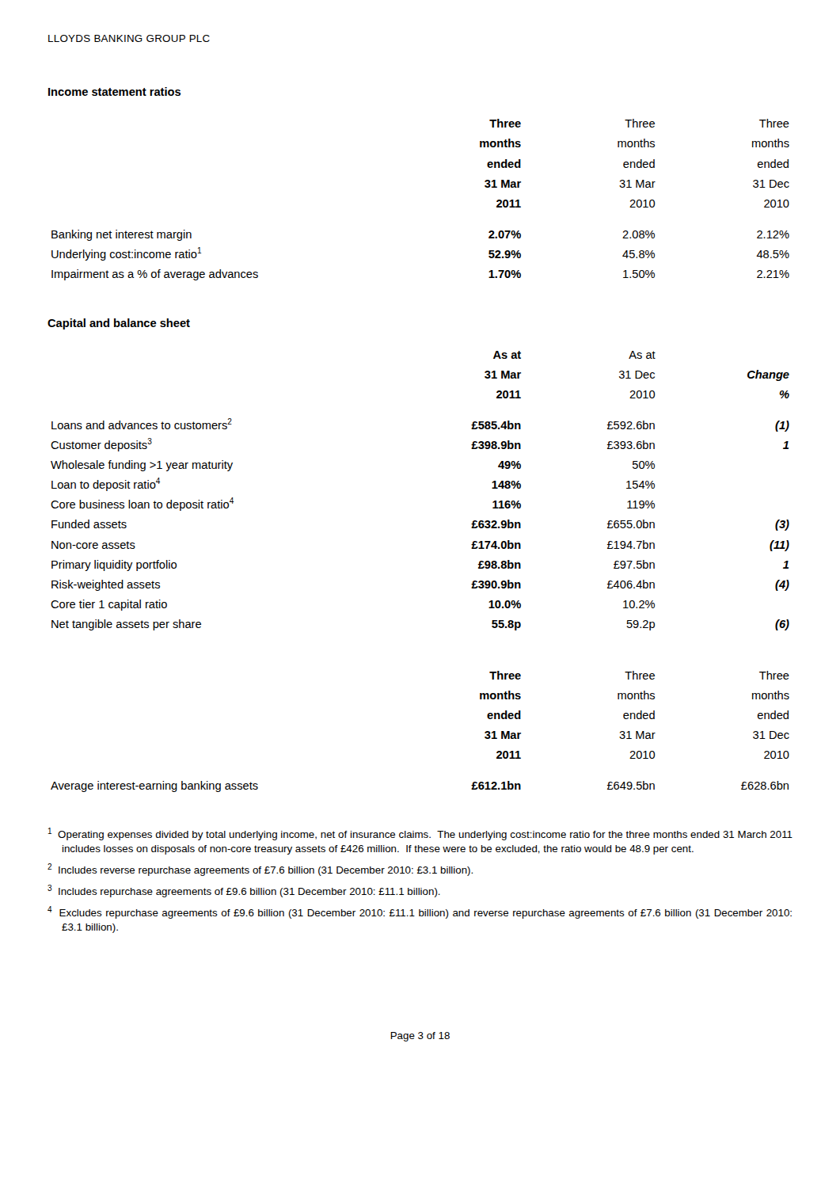LLOYDS BANKING GROUP PLC
Income statement ratios
| | Three | Three | Three |
| --- | --- | --- | --- |
| | months | months | months |
| | ended | ended | ended |
| | 31 Mar | 31 Mar | 31 Dec |
| | 2011 | 2010 | 2010 |
| Banking net interest margin | 2.07% | 2.08% | 2.12% |
| Underlying cost:income ratio 1 | 52.9% | 45.8% | 48.5% |
| Impairment as a % of average advances | 1.70% | 1.50% | 2.21% |
Capital and balance sheet
| | As at | As at | |
| --- | --- | --- | --- |
| | 31 Mar | 31 Dec | Change |
| | 2011 | 2010 | % |
| Loans and advances to customers 2 | £585.4bn | £592.6bn | (1) |
| Customer deposits 3 | £398.9bn | £393.6bn | 1 |
| Wholesale funding >1 year maturity | 49% | 50% | |
| Loan to deposit ratio 4 | 148% | 154% | |
| Core business loan to deposit ratio 4 | 116% | 119% | |
| Funded assets | £632.9bn | £655.0bn | (3) |
| Non-core assets | £174.0bn | £194.7bn | (11) |
| Primary liquidity portfolio | £98.8bn | £97.5bn | 1 |
| Risk-weighted assets | £390.9bn | £406.4bn | (4) |
| Core tier 1 capital ratio | 10.0% | 10.2% | |
| Net tangible assets per share | 55.8p | 59.2p | (6) |
| | Three | Three | Three |
| --- | --- | --- | --- |
| | months | months | months |
| | ended | ended | ended |
| | 31 Mar | 31 Mar | 31 Dec |
| | 2011 | 2010 | 2010 |
| Average interest-earning banking assets | £612.1bn | £649.5bn | £628.6bn |
1 Operating expenses divided by total underlying income, net of insurance claims. The underlying cost:income ratio for the three months ended 31 March 2011 includes losses on disposals of non-core treasury assets of £426 million. If these were to be excluded, the ratio would be 48.9 per cent.
2 Includes reverse repurchase agreements of £7.6 billion (31 December 2010: £3.1 billion).
3 Includes repurchase agreements of £9.6 billion (31 December 2010: £11.1 billion).
4 Excludes repurchase agreements of £9.6 billion (31 December 2010: £11.1 billion) and reverse repurchase agreements of £7.6 billion (31 December 2010: £3.1 billion).
Page 3 of 18